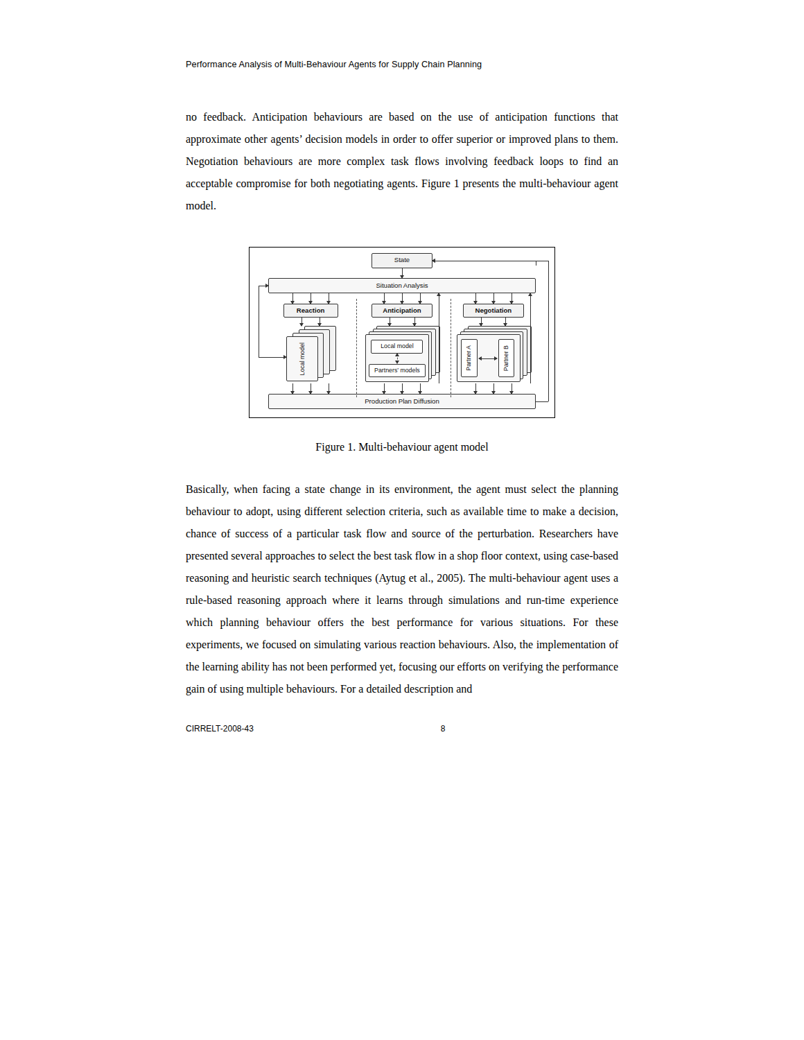Performance Analysis of Multi-Behaviour Agents for Supply Chain Planning
no feedback. Anticipation behaviours are based on the use of anticipation functions that approximate other agents’ decision models in order to offer superior or improved plans to them. Negotiation behaviours are more complex task flows involving feedback loops to find an acceptable compromise for both negotiating agents. Figure 1 presents the multi-behaviour agent model.
State
Situation Analysis
Production Plan Diffusion
Reaction
Anticipation
Negotiation
Local model
Local model
Partners’ models
Partner A
Partner B
Figure 1. Multi-behaviour agent model
Basically, when facing a state change in its environment, the agent must select the planning behaviour to adopt, using different selection criteria, such as available time to make a decision, chance of success of a particular task flow and source of the perturbation. Researchers have presented several approaches to select the best task flow in a shop floor context, using case-based reasoning and heuristic search techniques (Aytug et al., 2005). The multi-behaviour agent uses a rule-based reasoning approach where it learns through simulations and run-time experience which planning behaviour offers the best performance for various situations. For these experiments, we focused on simulating various reaction behaviours. Also, the implementation of the learning ability has not been performed yet, focusing our efforts on verifying the performance gain of using multiple behaviours. For a detailed description and
CIRRELT-2008-43
8